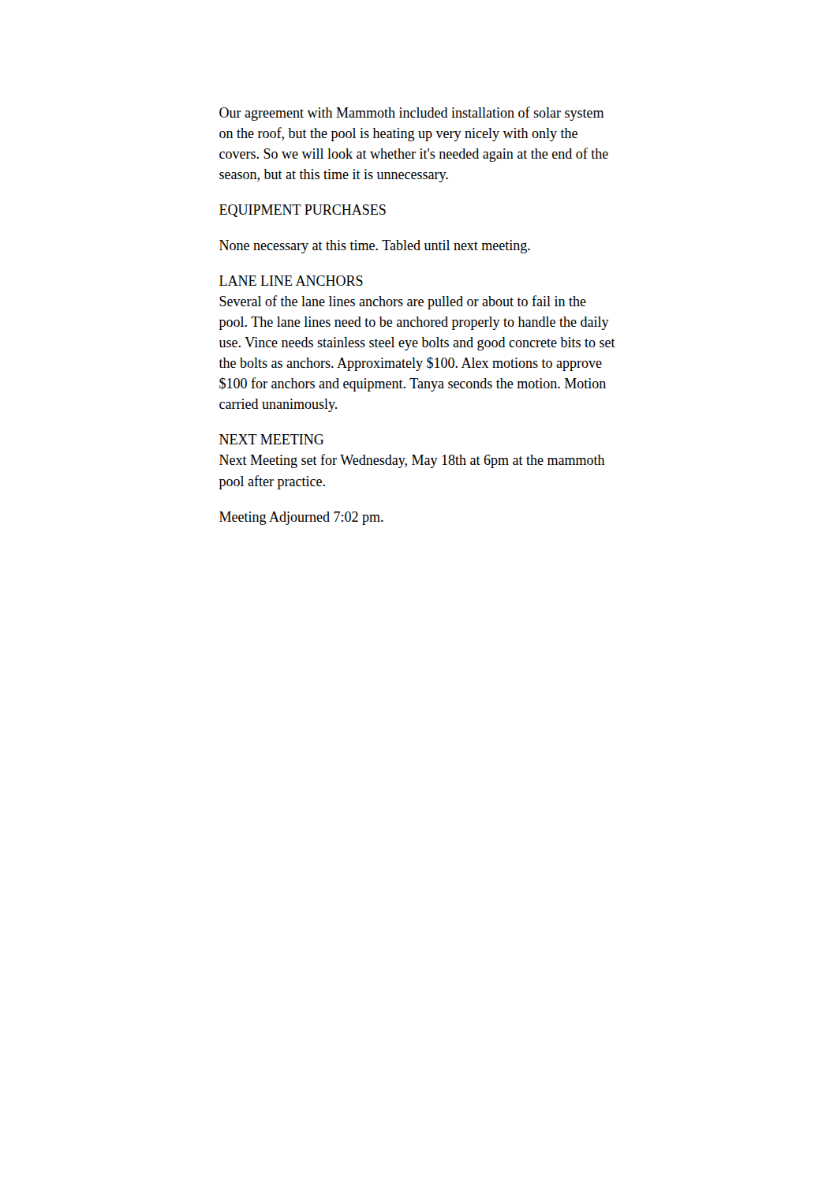Our agreement with Mammoth included installation of solar system on the roof, but the pool is heating up very nicely with only the covers. So we will look at whether it's needed again at the end of the season, but at this time it is unnecessary.
EQUIPMENT PURCHASES
None necessary at this time. Tabled until next meeting.
LANE LINE ANCHORS
Several of the lane lines anchors are pulled or about to fail in the pool. The lane lines need to be anchored properly to handle the daily use. Vince needs stainless steel eye bolts and good concrete bits to set the bolts as anchors. Approximately $100. Alex motions to approve $100 for anchors and equipment. Tanya seconds the motion. Motion carried unanimously.
NEXT MEETING
Next Meeting set for Wednesday, May 18th at 6pm at the mammoth pool after practice.
Meeting Adjourned 7:02 pm.